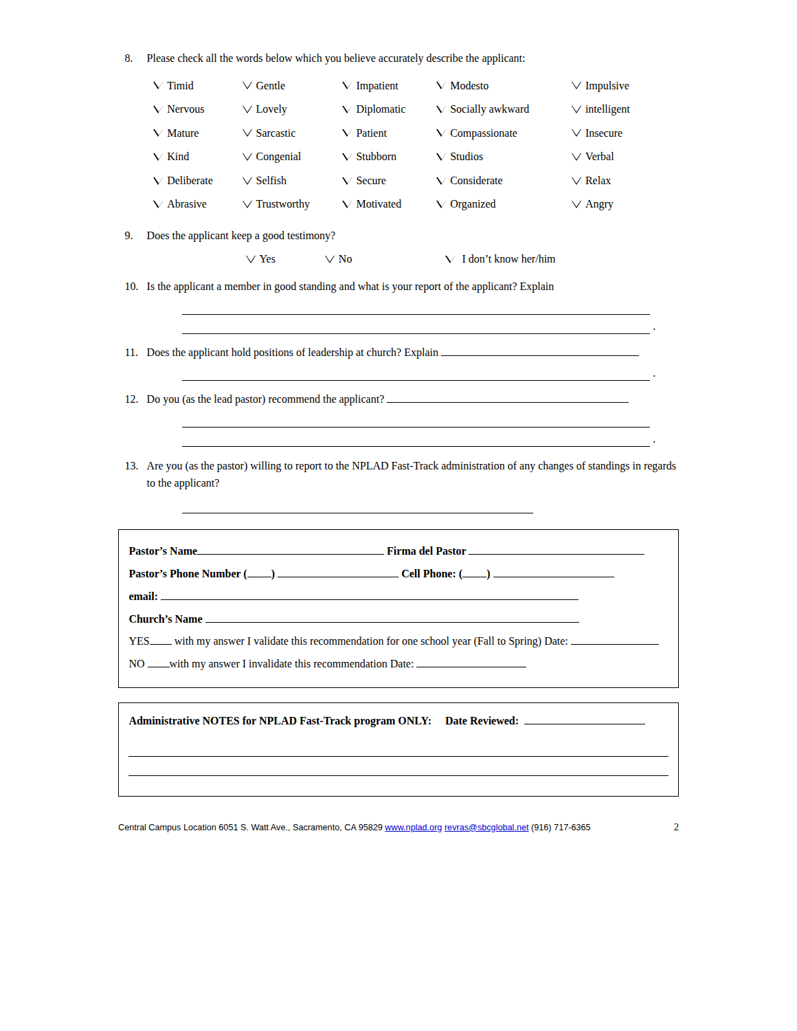Please check all the words below which you believe accurately describe the applicant:
| Timid | Gentle | Impatient | Modesto | Impulsive |
| Nervous | Lovely | Diplomatic | Socially awkward | intelligent |
| Mature | Sarcastic | Patient | Compassionate | Insecure |
| Kind | Congenial | Stubborn | Studios | Verbal |
| Deliberate | Selfish | Secure | Considerate | Relax |
| Abrasive | Trustworthy | Motivated | Organized | Angry |
Does the applicant keep a good testimony?
Yes No I don’t know her/him
Is the applicant a member in good standing and what is your report of the applicant? Explain
Does the applicant hold positions of leadership at church? Explain
Do you (as the lead pastor) recommend the applicant?
Are you (as the pastor) willing to report to the NPLAD Fast-Track administration of any changes of standings in regards to the applicant?
Pastor’s Name Firma del Pastor
Pastor’s Phone Number ( ) Cell Phone: ( )
email:
Church’s Name
YES with my answer I validate this recommendation for one school year (Fall to Spring) Date:
NO with my answer I invalidate this recommendation Date:
Administrative NOTES for NPLAD Fast-Track program ONLY: Date Reviewed:
Central Campus Location 6051 S. Watt Ave., Sacramento, CA 95829 www.nplad.org revras@sbcglobal.net (916) 717-6365 2